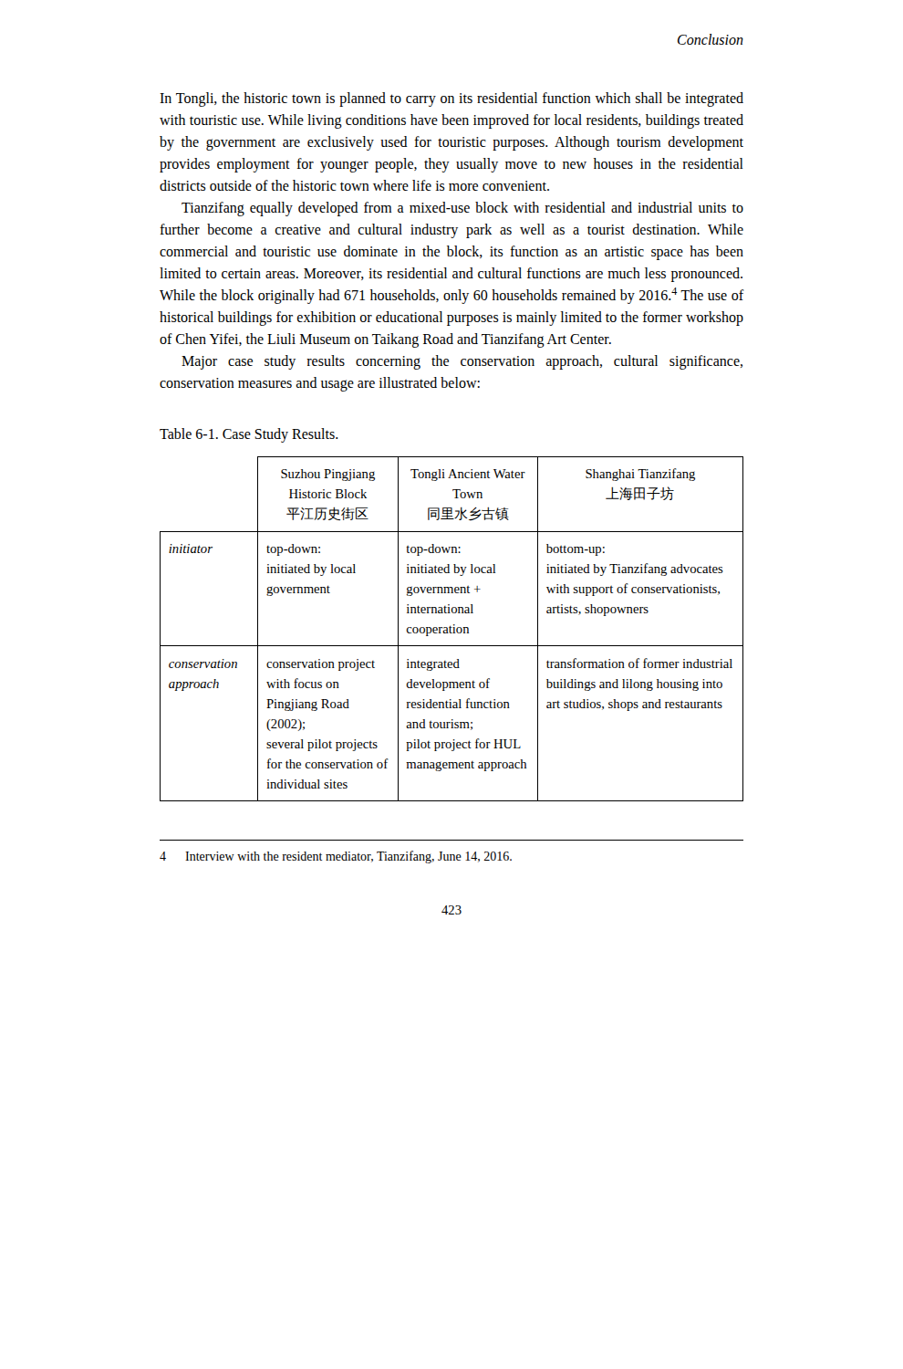Conclusion
In Tongli, the historic town is planned to carry on its residential function which shall be integrated with touristic use. While living conditions have been improved for local residents, buildings treated by the government are exclusively used for touristic purposes. Although tourism development provides employment for younger people, they usually move to new houses in the residential districts outside of the historic town where life is more convenient.
Tianzifang equally developed from a mixed-use block with residential and industrial units to further become a creative and cultural industry park as well as a tourist destination. While commercial and touristic use dominate in the block, its function as an artistic space has been limited to certain areas. Moreover, its residential and cultural functions are much less pronounced. While the block originally had 671 households, only 60 households remained by 2016.4 The use of historical buildings for exhibition or educational purposes is mainly limited to the former workshop of Chen Yifei, the Liuli Museum on Taikang Road and Tianzifang Art Center.
Major case study results concerning the conservation approach, cultural significance, conservation measures and usage are illustrated below:
Table 6-1. Case Study Results.
| | Suzhou Pingjiang Historic Block 平江历史街区 | Tongli Ancient Water Town 同里水乡古镇 | Shanghai Tianzifang 上海田子坊 |
| --- | --- | --- | --- |
| initiator | top-down: initiated by local government | top-down: initiated by local government + international cooperation | bottom-up: initiated by Tianzifang advocates with support of conservationists, artists, shopowners |
| conservation approach | conservation project with focus on Pingjiang Road (2002); several pilot projects for the conservation of individual sites | integrated development of residential function and tourism; pilot project for HUL management approach | transformation of former industrial buildings and lilong housing into art studios, shops and restaurants |
4 Interview with the resident mediator, Tianzifang, June 14, 2016.
423